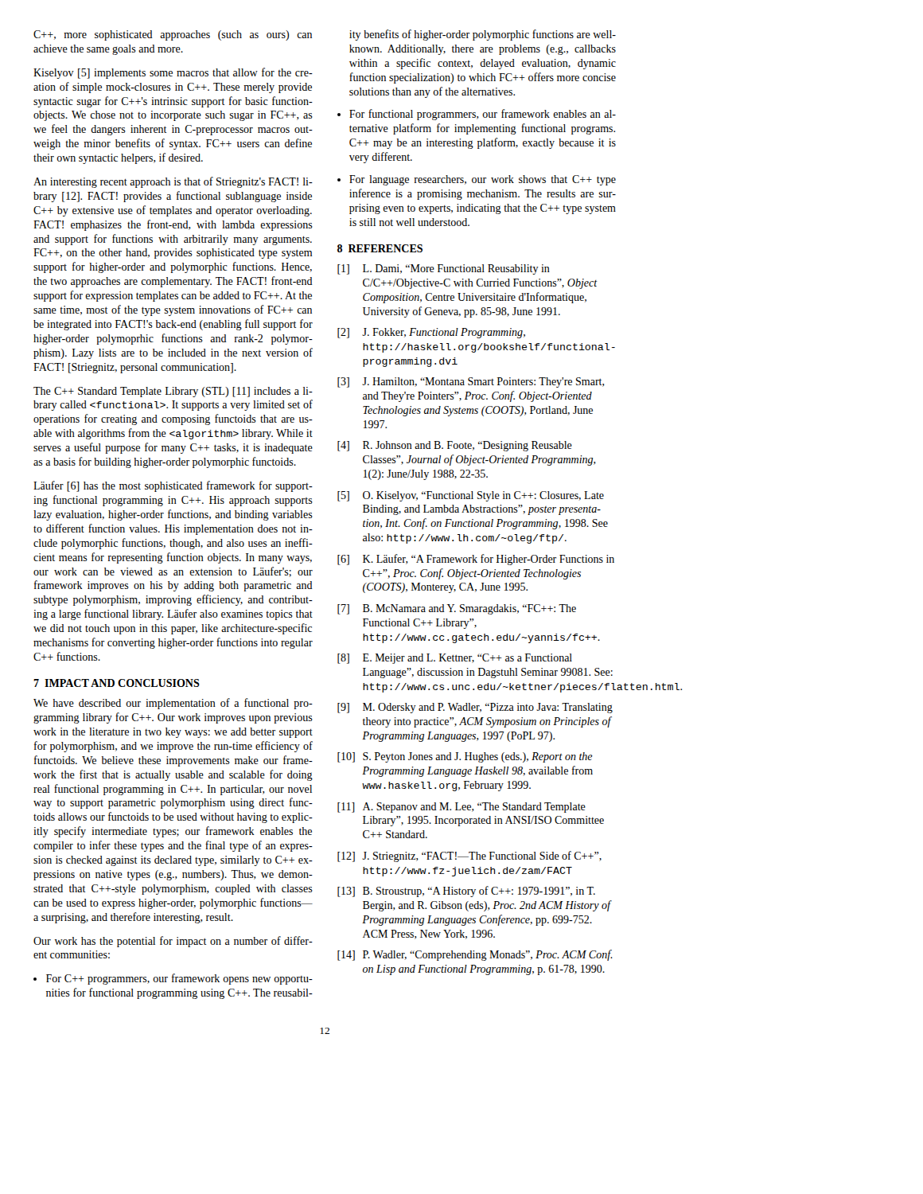C++, more sophisticated approaches (such as ours) can achieve the same goals and more.
Kiselyov [5] implements some macros that allow for the creation of simple mock-closures in C++. These merely provide syntactic sugar for C++'s intrinsic support for basic function-objects. We chose not to incorporate such sugar in FC++, as we feel the dangers inherent in C-preprocessor macros outweigh the minor benefits of syntax. FC++ users can define their own syntactic helpers, if desired.
An interesting recent approach is that of Striegnitz's FACT! library [12]. FACT! provides a functional sublanguage inside C++ by extensive use of templates and operator overloading. FACT! emphasizes the front-end, with lambda expressions and support for functions with arbitrarily many arguments. FC++, on the other hand, provides sophisticated type system support for higher-order and polymorphic functions. Hence, the two approaches are complementary. The FACT! front-end support for expression templates can be added to FC++. At the same time, most of the type system innovations of FC++ can be integrated into FACT!'s back-end (enabling full support for higher-order polymoprhic functions and rank-2 polymorphism). Lazy lists are to be included in the next version of FACT! [Striegnitz, personal communication].
The C++ Standard Template Library (STL) [11] includes a library called <functional>. It supports a very limited set of operations for creating and composing functoids that are usable with algorithms from the <algorithm> library. While it serves a useful purpose for many C++ tasks, it is inadequate as a basis for building higher-order polymorphic functoids.
Läufer [6] has the most sophisticated framework for supporting functional programming in C++. His approach supports lazy evaluation, higher-order functions, and binding variables to different function values. His implementation does not include polymorphic functions, though, and also uses an inefficient means for representing function objects. In many ways, our work can be viewed as an extension to Läufer's; our framework improves on his by adding both parametric and subtype polymorphism, improving efficiency, and contributing a large functional library. Läufer also examines topics that we did not touch upon in this paper, like architecture-specific mechanisms for converting higher-order functions into regular C++ functions.
7 IMPACT AND CONCLUSIONS
We have described our implementation of a functional programming library for C++. Our work improves upon previous work in the literature in two key ways: we add better support for polymorphism, and we improve the run-time efficiency of functoids. We believe these improvements make our framework the first that is actually usable and scalable for doing real functional programming in C++. In particular, our novel way to support parametric polymorphism using direct functoids allows our functoids to be used without having to explicitly specify intermediate types; our framework enables the compiler to infer these types and the final type of an expression is checked against its declared type, similarly to C++ expressions on native types (e.g., numbers). Thus, we demonstrated that C++-style polymorphism, coupled with classes can be used to express higher-order, polymorphic functions—a surprising, and therefore interesting, result.
Our work has the potential for impact on a number of different communities:
For C++ programmers, our framework opens new opportunities for functional programming using C++. The reusability benefits of higher-order polymorphic functions are well-known. Additionally, there are problems (e.g., callbacks within a specific context, delayed evaluation, dynamic function specialization) to which FC++ offers more concise solutions than any of the alternatives.
For functional programmers, our framework enables an alternative platform for implementing functional programs. C++ may be an interesting platform, exactly because it is very different.
For language researchers, our work shows that C++ type inference is a promising mechanism. The results are surprising even to experts, indicating that the C++ type system is still not well understood.
8 REFERENCES
L. Dami, “More Functional Reusability in C/C++/Objective-C with Curried Functions”, Object Composition, Centre Universitaire d'Informatique, University of Geneva, pp. 85-98, June 1991.
J. Fokker, Functional Programming, http://haskell.org/bookshelf/functional-programming.dvi
J. Hamilton, “Montana Smart Pointers: They're Smart, and They're Pointers”, Proc. Conf. Object-Oriented Technologies and Systems (COOTS), Portland, June 1997.
R. Johnson and B. Foote, “Designing Reusable Classes”, Journal of Object-Oriented Programming, 1(2): June/July 1988, 22-35.
O. Kiselyov, “Functional Style in C++: Closures, Late Binding, and Lambda Abstractions”, poster presentation, Int. Conf. on Functional Programming, 1998. See also: http://www.lh.com/~oleg/ftp/.
K. Läufer, “A Framework for Higher-Order Functions in C++”, Proc. Conf. Object-Oriented Technologies (COOTS), Monterey, CA, June 1995.
B. McNamara and Y. Smaragdakis, “FC++: The Functional C++ Library”, http://www.cc.gatech.edu/~yannis/fc++.
E. Meijer and L. Kettner, “C++ as a Functional Language”, discussion in Dagstuhl Seminar 99081. See: http://www.cs.unc.edu/~kettner/pieces/flatten.html.
M. Odersky and P. Wadler, “Pizza into Java: Translating theory into practice”, ACM Symposium on Principles of Programming Languages, 1997 (PoPL 97).
S. Peyton Jones and J. Hughes (eds.), Report on the Programming Language Haskell 98, available from www.haskell.org, February 1999.
A. Stepanov and M. Lee, “The Standard Template Library”, 1995. Incorporated in ANSI/ISO Committee C++ Standard.
J. Striegnitz, “FACT!—The Functional Side of C++”, http://www.fz-juelich.de/zam/FACT
B. Stroustrup, “A History of C++: 1979-1991”, in T. Bergin, and R. Gibson (eds), Proc. 2nd ACM History of Programming Languages Conference, pp. 699-752. ACM Press, New York, 1996.
P. Wadler, “Comprehending Monads”, Proc. ACM Conf. on Lisp and Functional Programming, p. 61-78, 1990.
12